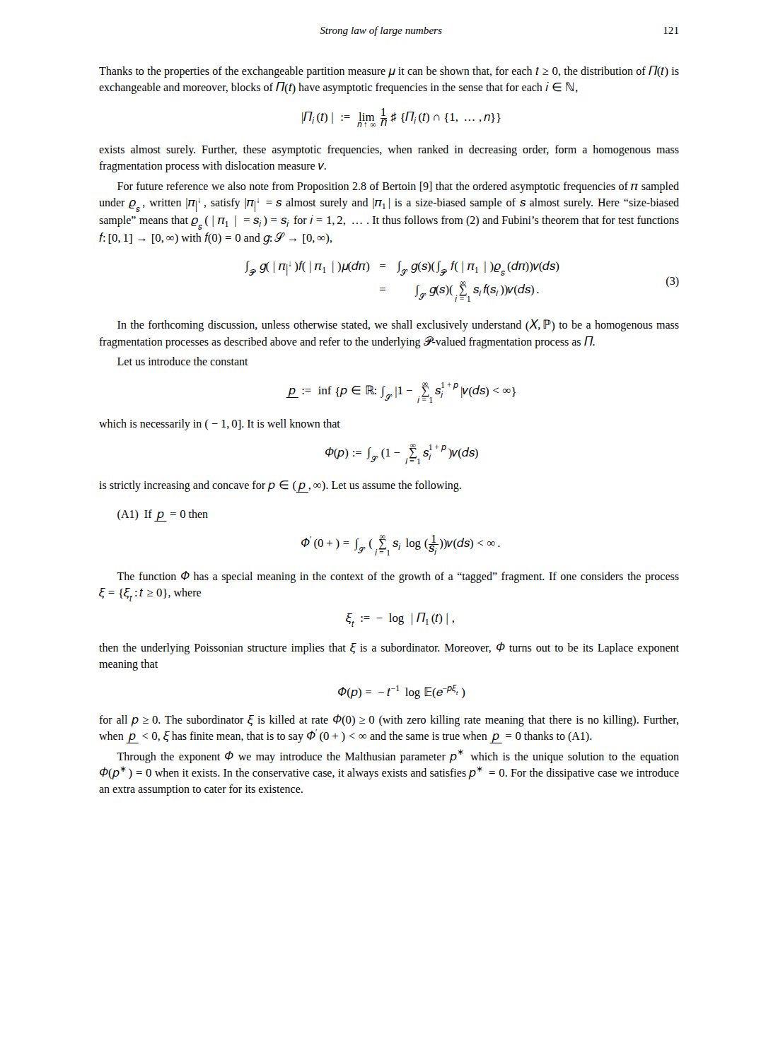Strong law of large numbers 121
Thanks to the properties of the exchangeable partition measure μ it can be shown that, for each t≥0, the distribution of Π(t) is exchangeable and moreover, blocks of Π(t) have asymptotic frequencies in the sense that for each i∈ℕ,
|Πi(t)| := lim n↑∞ 1n ♯ { Πi(t) ∩ {1,…,n} }
exists almost surely. Further, these asymptotic frequencies, when ranked in decreasing order, form a homogenous mass fragmentation process with dislocation measure ν.
For future reference we also note from Proposition 2.8 of Bertoin [9] that the ordered asymptotic frequencies of π sampled under ϱs, written |π|↓, satisfy |π|↓=s almost surely and |π1| is a size-biased sample of s almost surely. Here “size-biased sample” means that ϱs(|π1|=si)=si for i=1,2,…. It thus follows from (2) and Fubini’s theorem that for test functions f:[0,1]→[0,∞) with f(0)=0 and g:𝒮→[0,∞),
∫𝒫 g(|π|↓) f(|π1|) μ(dπ) = ∫𝒮 g(s) ( ∫𝒫 f(|π1|) ϱs(dπ) ) ν(ds) = ∫𝒮 g(s) ( ∑ i=1 ∞ si f(si) ) ν(ds) . (3)
In the forthcoming discussion, unless otherwise stated, we shall exclusively understand (X,ℙ) to be a homogenous mass fragmentation processes as described above and refer to the underlying 𝒫-valued fragmentation process as Π.
Let us introduce the constant
p― := inf { p∈ℝ: ∫𝒮 | 1− ∑ i=1 ∞ si1+p | ν(ds) <∞ }
which is necessarily in (−1,0]. It is well known that
Φ(p) := ∫𝒮 ( 1− ∑ i=1 ∞ si1+p ) ν(ds)
is strictly increasing and concave for p∈(p―,∞). Let us assume the following.
(A1) If p―=0 then
Φ′(0+) = ∫𝒮 ( ∑ i=1 ∞ si log ( 1si ) ) ν(ds) <∞.
The function Φ has a special meaning in the context of the growth of a “tagged” fragment. If one considers the process ξ={ξt:t≥0}, where
ξt := −log |Π1(t)| ,
then the underlying Poissonian structure implies that ξ is a subordinator. Moreover, Φ turns out to be its Laplace exponent meaning that
Φ(p) = −t−1 log 𝔼 ( e−pξt )
for all p≥0. The subordinator ξ is killed at rate Φ(0)≥0 (with zero killing rate meaning that there is no killing). Further, when p―<0, ξ has finite mean, that is to say Φ′(0+)<∞ and the same is true when p―=0 thanks to (A1).
Through the exponent Φ we may introduce the Malthusian parameter p∗ which is the unique solution to the equation Φ(p∗)=0 when it exists. In the conservative case, it always exists and satisfies p∗=0. For the dissipative case we introduce an extra assumption to cater for its existence.